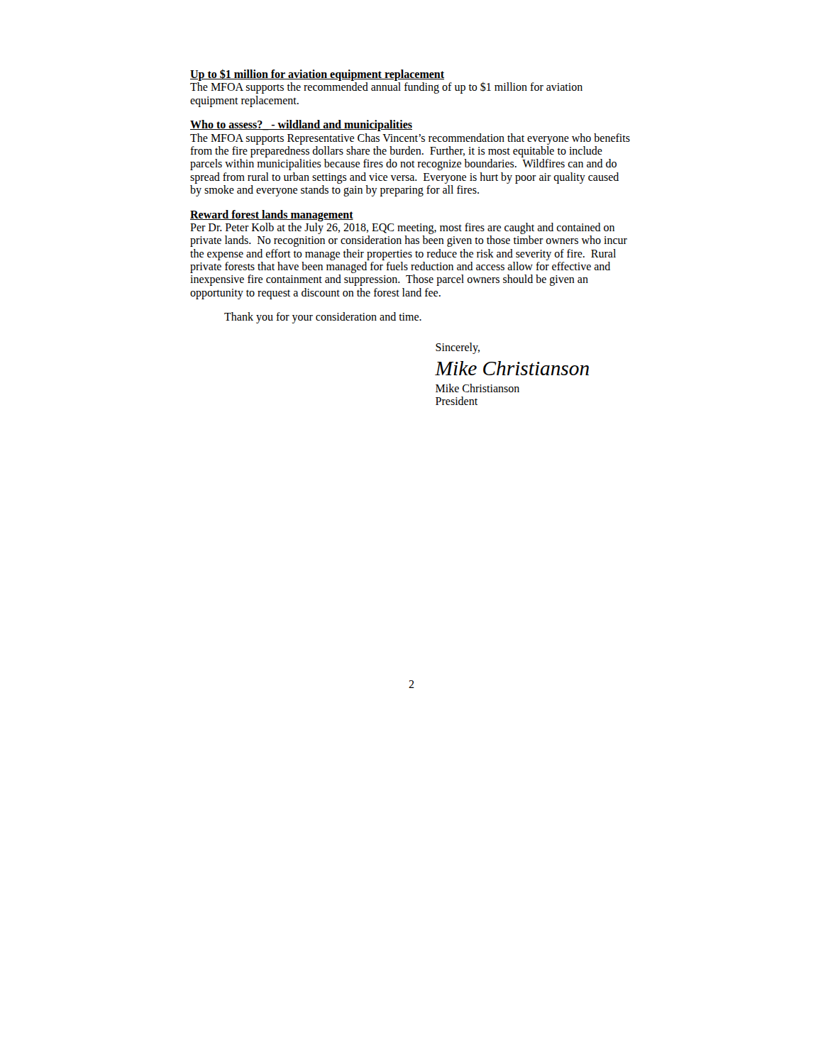Up to $1 million for aviation equipment replacement
The MFOA supports the recommended annual funding of up to $1 million for aviation equipment replacement.
Who to assess?_ - wildland and municipalities
The MFOA supports Representative Chas Vincent’s recommendation that everyone who benefits from the fire preparedness dollars share the burden. Further, it is most equitable to include parcels within municipalities because fires do not recognize boundaries. Wildfires can and do spread from rural to urban settings and vice versa. Everyone is hurt by poor air quality caused by smoke and everyone stands to gain by preparing for all fires.
Reward forest lands management
Per Dr. Peter Kolb at the July 26, 2018, EQC meeting, most fires are caught and contained on private lands. No recognition or consideration has been given to those timber owners who incur the expense and effort to manage their properties to reduce the risk and severity of fire. Rural private forests that have been managed for fuels reduction and access allow for effective and inexpensive fire containment and suppression. Those parcel owners should be given an opportunity to request a discount on the forest land fee.
Thank you for your consideration and time.
Sincerely,
Mike Christianson
Mike Christianson
President
2